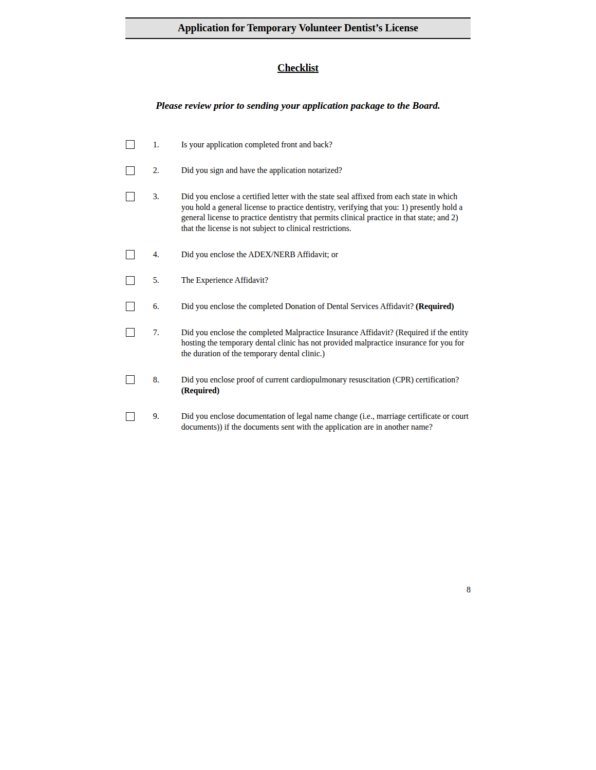Application for Temporary Volunteer Dentist’s License
Checklist
Please review prior to sending your application package to the Board.
| | 1. | Is your application completed front and back? |
| | 2. | Did you sign and have the application notarized? |
| | 3. | Did you enclose a certified letter with the state seal affixed from each state in which you hold a general license to practice dentistry, verifying that you: 1) presently hold a general license to practice dentistry that permits clinical practice in that state; and 2) that the license is not subject to clinical restrictions. |
| | 4. | Did you enclose the ADEX/NERB Affidavit; or |
| | 5. | The Experience Affidavit? |
| | 6. | Did you enclose the completed Donation of Dental Services Affidavit? (Required) |
| | 7. | Did you enclose the completed Malpractice Insurance Affidavit? (Required if the entity hosting the temporary dental clinic has not provided malpractice insurance for you for the duration of the temporary dental clinic.) |
| | 8. | Did you enclose proof of current cardiopulmonary resuscitation (CPR) certification? (Required) |
| | 9. | Did you enclose documentation of legal name change (i.e., marriage certificate or court documents)) if the documents sent with the application are in another name? |
8